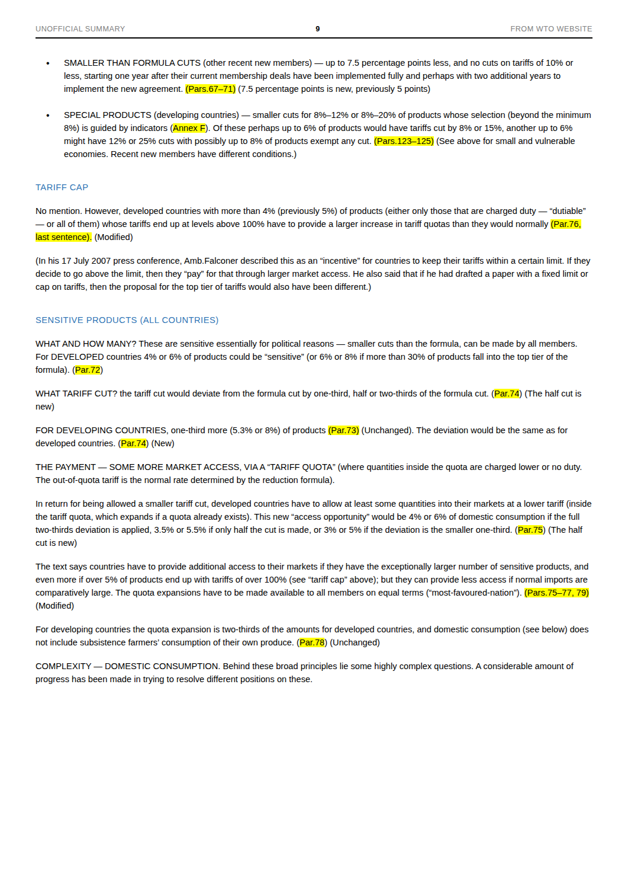Unofficial summary 9 from WTO website
SMALLER THAN FORMULA CUTS (other recent new members) — up to 7.5 percentage points less, and no cuts on tariffs of 10% or less, starting one year after their current membership deals have been implemented fully and perhaps with two additional years to implement the new agreement. (Pars.67–71) (7.5 percentage points is new, previously 5 points)
SPECIAL PRODUCTS (developing countries) — smaller cuts for 8%–12% or 8%–20% of products whose selection (beyond the minimum 8%) is guided by indicators (Annex F). Of these perhaps up to 6% of products would have tariffs cut by 8% or 15%, another up to 6% might have 12% or 25% cuts with possibly up to 8% of products exempt any cut. (Pars.123–125) (See above for small and vulnerable economies. Recent new members have different conditions.)
TARIFF CAP
No mention. However, developed countries with more than 4% (previously 5%) of products (either only those that are charged duty — “dutiable” — or all of them) whose tariffs end up at levels above 100% have to provide a larger increase in tariff quotas than they would normally (Par.76, last sentence). (Modified)
(In his 17 July 2007 press conference, Amb.Falconer described this as an “incentive” for countries to keep their tariffs within a certain limit. If they decide to go above the limit, then they “pay” for that through larger market access. He also said that if he had drafted a paper with a fixed limit or cap on tariffs, then the proposal for the top tier of tariffs would also have been different.)
SENSITIVE PRODUCTS (ALL COUNTRIES)
WHAT AND HOW MANY? These are sensitive essentially for political reasons — smaller cuts than the formula, can be made by all members. For DEVELOPED countries 4% or 6% of products could be “sensitive” (or 6% or 8% if more than 30% of products fall into the top tier of the formula). (Par.72)
WHAT TARIFF CUT? the tariff cut would deviate from the formula cut by one-third, half or two-thirds of the formula cut. (Par.74) (The half cut is new)
FOR DEVELOPING COUNTRIES, one-third more (5.3% or 8%) of products (Par.73) (Unchanged). The deviation would be the same as for developed countries. (Par.74) (New)
THE PAYMENT — SOME MORE MARKET ACCESS, VIA A “TARIFF QUOTA” (where quantities inside the quota are charged lower or no duty. The out-of-quota tariff is the normal rate determined by the reduction formula).
In return for being allowed a smaller tariff cut, developed countries have to allow at least some quantities into their markets at a lower tariff (inside the tariff quota, which expands if a quota already exists). This new “access opportunity” would be 4% or 6% of domestic consumption if the full two-thirds deviation is applied, 3.5% or 5.5% if only half the cut is made, or 3% or 5% if the deviation is the smaller one-third. (Par.75) (The half cut is new)
The text says countries have to provide additional access to their markets if they have the exceptionally larger number of sensitive products, and even more if over 5% of products end up with tariffs of over 100% (see “tariff cap” above); but they can provide less access if normal imports are comparatively large. The quota expansions have to be made available to all members on equal terms (“most-favoured-nation”). (Pars.75–77, 79) (Modified)
For developing countries the quota expansion is two-thirds of the amounts for developed countries, and domestic consumption (see below) does not include subsistence farmers’ consumption of their own produce. (Par.78) (Unchanged)
COMPLEXITY — DOMESTIC CONSUMPTION. Behind these broad principles lie some highly complex questions. A considerable amount of progress has been made in trying to resolve different positions on these.